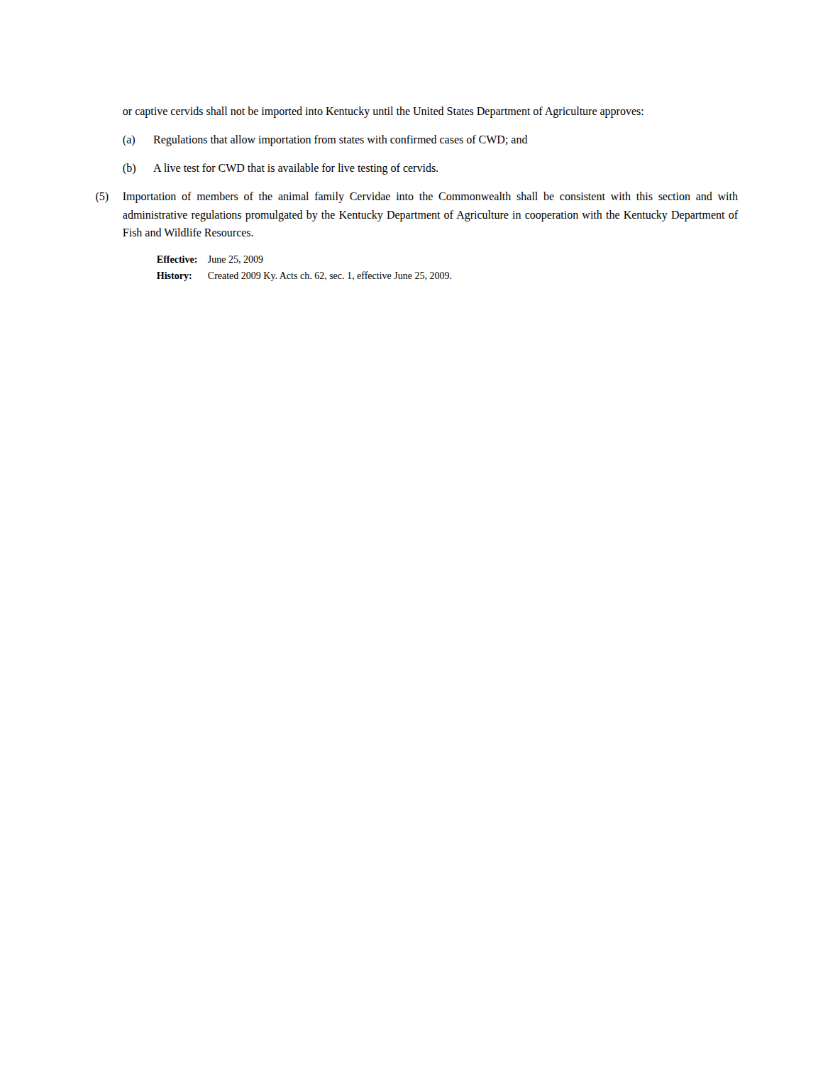or captive cervids shall not be imported into Kentucky until the United States Department of Agriculture approves:
(a) Regulations that allow importation from states with confirmed cases of CWD; and
(b) A live test for CWD that is available for live testing of cervids.
(5) Importation of members of the animal family Cervidae into the Commonwealth shall be consistent with this section and with administrative regulations promulgated by the Kentucky Department of Agriculture in cooperation with the Kentucky Department of Fish and Wildlife Resources.
Effective: June 25, 2009
History: Created 2009 Ky. Acts ch. 62, sec. 1, effective June 25, 2009.